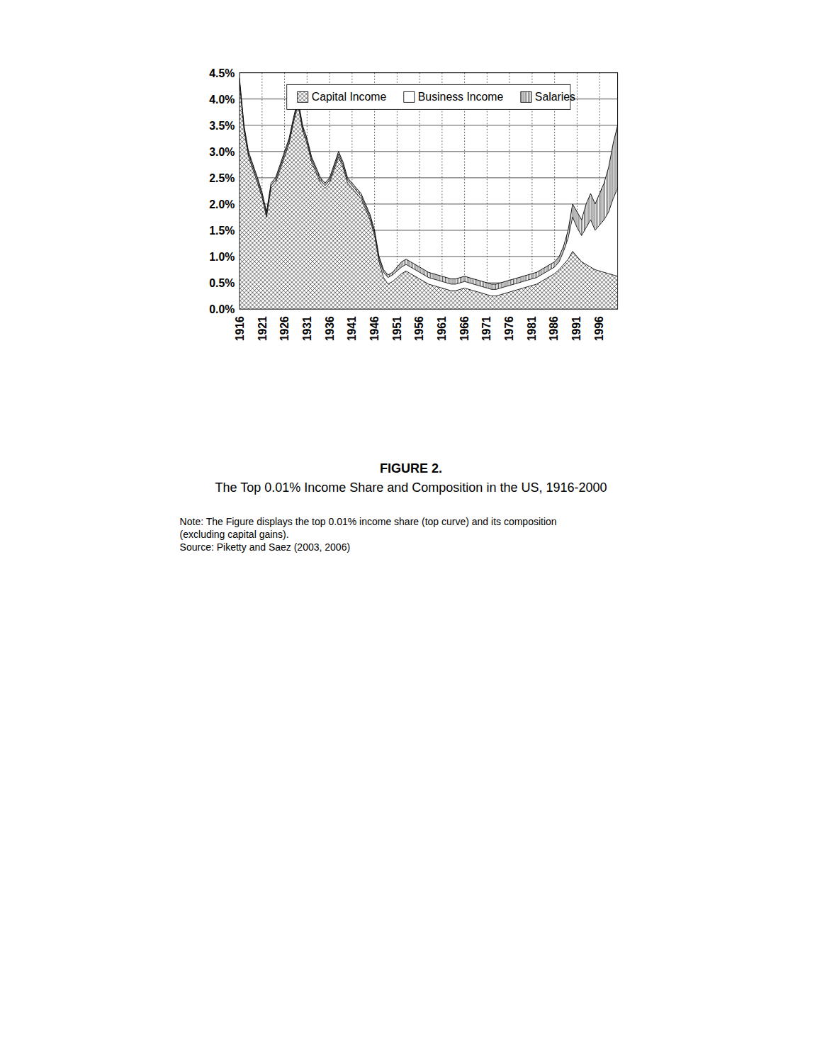Capital Income Business Income Salaries 4.5% 4.0% 3.5% 3.0% 2.5% 2.0% 1.5% 1.0% 0.5% 0.0% 1916 1921 1926 1931 1936 1941 1946 1951 1956 1961 1966 1971 1976 1981 1986 1991 1996
FIGURE 2.
The Top 0.01% Income Share and Composition in the US, 1916-2000
Note: The Figure displays the top 0.01% income share (top curve) and its composition
(excluding capital gains).
Source: Piketty and Saez (2003, 2006)